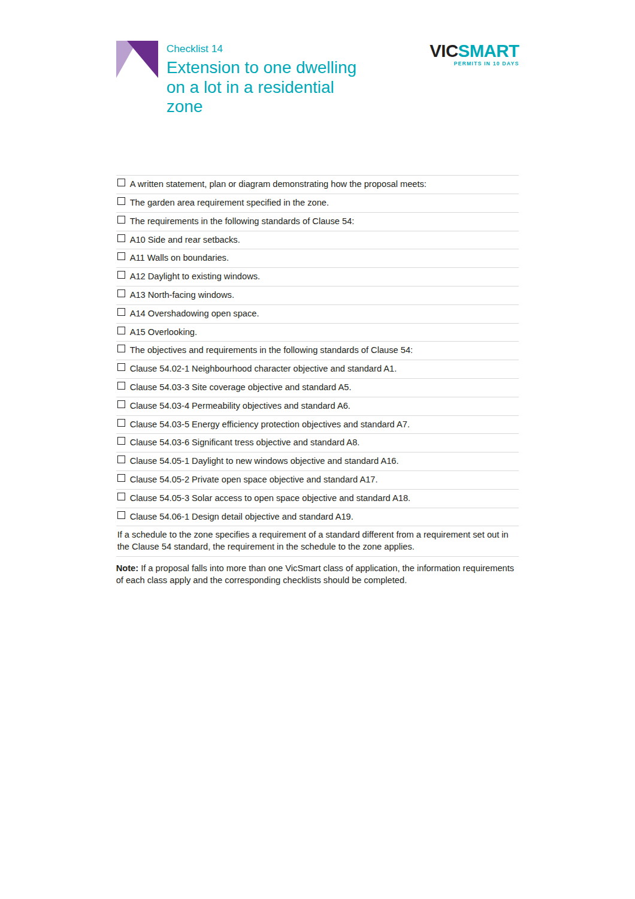Checklist 14
Extension to one dwelling on a lot in a residential zone
VIC SMART
PERMITS IN 10 DAYS
| A written statement, plan or diagram demonstrating how the proposal meets: |
| The garden area requirement specified in the zone. |
| The requirements in the following standards of Clause 54: |
| A10 Side and rear setbacks. |
| A11 Walls on boundaries. |
| A12 Daylight to existing windows. |
| A13 North-facing windows. |
| A14 Overshadowing open space. |
| A15 Overlooking. |
| The objectives and requirements in the following standards of Clause 54: |
| Clause 54.02-1 Neighbourhood character objective and standard A1. |
| Clause 54.03-3 Site coverage objective and standard A5. |
| Clause 54.03-4 Permeability objectives and standard A6. |
| Clause 54.03-5 Energy efficiency protection objectives and standard A7. |
| Clause 54.03-6 Significant tress objective and standard A8. |
| Clause 54.05-1 Daylight to new windows objective and standard A16. |
| Clause 54.05-2 Private open space objective and standard A17. |
| Clause 54.05-3 Solar access to open space objective and standard A18. |
| Clause 54.06-1 Design detail objective and standard A19. |
| If a schedule to the zone specifies a requirement of a standard different from a requirement set out in the Clause 54 standard, the requirement in the schedule to the zone applies. |
Note: If a proposal falls into more than one VicSmart class of application, the information requirements of each class apply and the corresponding checklists should be completed.